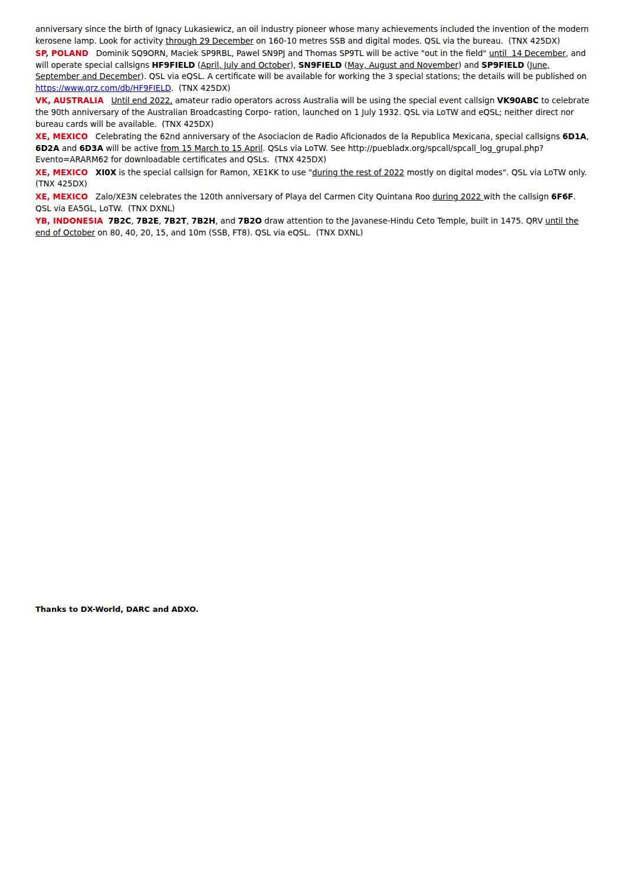anniversary since the birth of Ignacy Lukasiewicz, an oil industry pioneer whose many achievements included the invention of the modern kerosene lamp. Look for activity through 29 December on 160-10 metres SSB and digital modes. QSL via the bureau. (TNX 425DX)
SP, POLAND Dominik SQ9ORN, Maciek SP9RBL, Pawel SN9PJ and Thomas SP9TL will be active "out in the field" until 14 December, and will operate special callsigns HF9FIELD (April, July and October), SN9FIELD (May, August and November) and SP9FIELD (June, September and December). QSL via eQSL. A certificate will be available for working the 3 special stations; the details will be published on https://www.qrz.com/db/HF9FIELD. (TNX 425DX)
VK, AUSTRALIA Until end 2022, amateur radio operators across Australia will be using the special event callsign VK90ABC to celebrate the 90th anniversary of the Australian Broadcasting Corpo- ration, launched on 1 July 1932. QSL via LoTW and eQSL; neither direct nor bureau cards will be available. (TNX 425DX)
XE, MEXICO Celebrating the 62nd anniversary of the Asociacion de Radio Aficionados de la Republica Mexicana, special callsigns 6D1A, 6D2A and 6D3A will be active from 15 March to 15 April. QSLs via LoTW. See http://puebladx.org/spcall/spcall_log_grupal.php?Evento=ARARM62 for downloadable certificates and QSLs. (TNX 425DX)
XE, MEXICO XI0X is the special callsign for Ramon, XE1KK to use "during the rest of 2022 mostly on digital modes". QSL via LoTW only. (TNX 425DX)
XE, MEXICO Zalo/XE3N celebrates the 120th anniversary of Playa del Carmen City Quintana Roo during 2022 with the callsign 6F6F. QSL via EA5GL, LoTW. (TNX DXNL)
YB, INDONESIA 7B2C, 7B2E, 7B2T, 7B2H, and 7B2O draw attention to the Javanese-Hindu Ceto Temple, built in 1475. QRV until the end of October on 80, 40, 20, 15, and 10m (SSB, FT8). QSL via eQSL. (TNX DXNL)
Thanks to DX-World, DARC and ADXO.